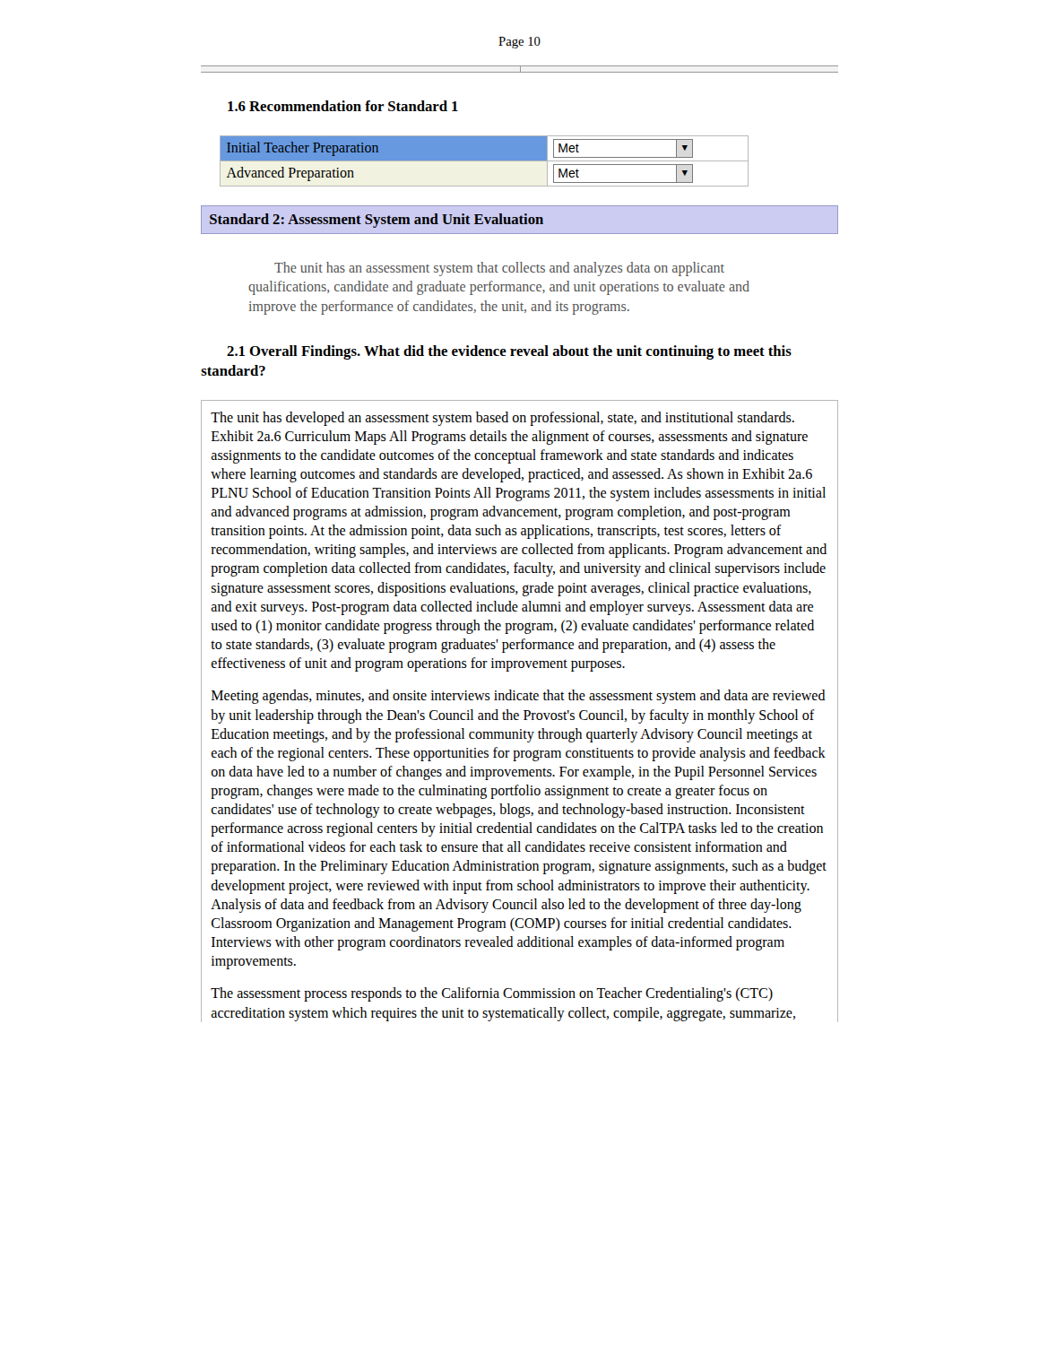Page 10
1.6 Recommendation for Standard 1
| Initial Teacher Preparation | Met ▼ |
| Advanced Preparation | Met ▼ |
Standard 2: Assessment System and Unit Evaluation
The unit has an assessment system that collects and analyzes data on applicant qualifications, candidate and graduate performance, and unit operations to evaluate and improve the performance of candidates, the unit, and its programs.
2.1 Overall Findings. What did the evidence reveal about the unit continuing to meet this standard?
The unit has developed an assessment system based on professional, state, and institutional standards. Exhibit 2a.6 Curriculum Maps All Programs details the alignment of courses, assessments and signature assignments to the candidate outcomes of the conceptual framework and state standards and indicates where learning outcomes and standards are developed, practiced, and assessed. As shown in Exhibit 2a.6 PLNU School of Education Transition Points All Programs 2011, the system includes assessments in initial and advanced programs at admission, program advancement, program completion, and post-program transition points. At the admission point, data such as applications, transcripts, test scores, letters of recommendation, writing samples, and interviews are collected from applicants. Program advancement and program completion data collected from candidates, faculty, and university and clinical supervisors include signature assessment scores, dispositions evaluations, grade point averages, clinical practice evaluations, and exit surveys. Post-program data collected include alumni and employer surveys. Assessment data are used to (1) monitor candidate progress through the program, (2) evaluate candidates' performance related to state standards, (3) evaluate program graduates' performance and preparation, and (4) assess the effectiveness of unit and program operations for improvement purposes.
Meeting agendas, minutes, and onsite interviews indicate that the assessment system and data are reviewed by unit leadership through the Dean's Council and the Provost's Council, by faculty in monthly School of Education meetings, and by the professional community through quarterly Advisory Council meetings at each of the regional centers. These opportunities for program constituents to provide analysis and feedback on data have led to a number of changes and improvements. For example, in the Pupil Personnel Services program, changes were made to the culminating portfolio assignment to create a greater focus on candidates' use of technology to create webpages, blogs, and technology-based instruction. Inconsistent performance across regional centers by initial credential candidates on the CalTPA tasks led to the creation of informational videos for each task to ensure that all candidates receive consistent information and preparation. In the Preliminary Education Administration program, signature assignments, such as a budget development project, were reviewed with input from school administrators to improve their authenticity. Analysis of data and feedback from an Advisory Council also led to the development of three day-long Classroom Organization and Management Program (COMP) courses for initial credential candidates. Interviews with other program coordinators revealed additional examples of data-informed program improvements.
The assessment process responds to the California Commission on Teacher Credentialing's (CTC) accreditation system which requires the unit to systematically collect, compile, aggregate, summarize,